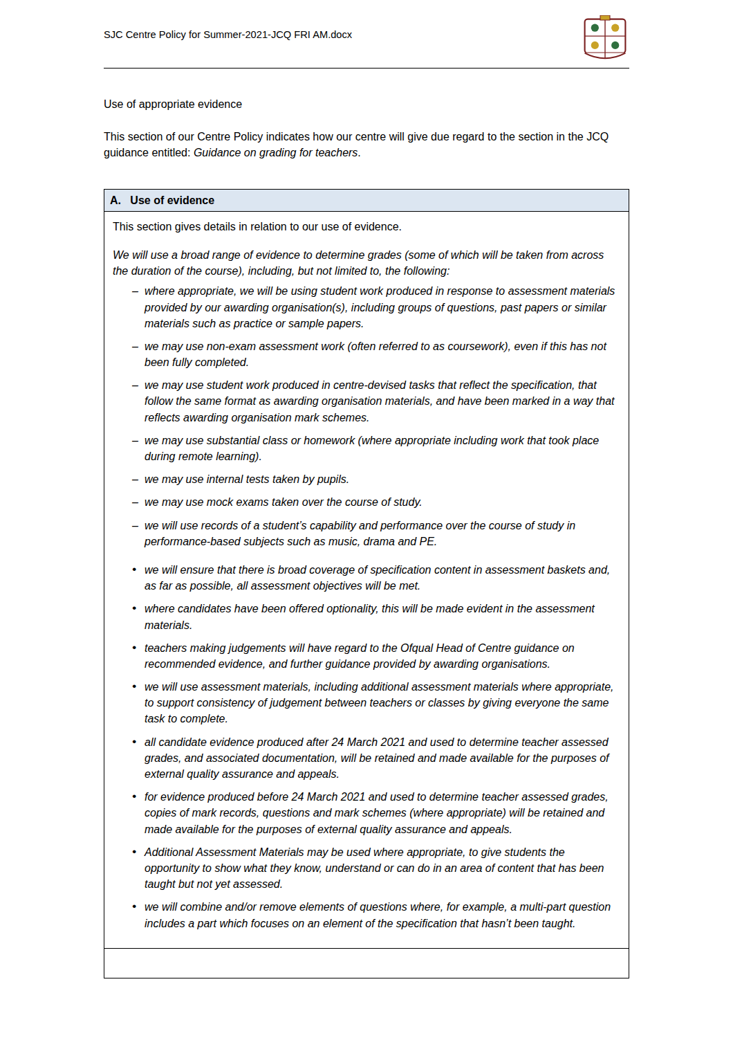SJC Centre Policy for Summer-2021-JCQ FRI AM.docx
Use of appropriate evidence
This section of our Centre Policy indicates how our centre will give due regard to the section in the JCQ guidance entitled: Guidance on grading for teachers.
| A. Use of evidence |
| --- |
| This section gives details in relation to our use of evidence. We will use a broad range of evidence to determine grades (some of which will be taken from across the duration of the course), including, but not limited to, the following: where appropriate, we will be using student work produced in response to assessment materials provided by our awarding organisation(s), including groups of questions, past papers or similar materials such as practice or sample papers. we may use non-exam assessment work (often referred to as coursework), even if this has not been fully completed. we may use student work produced in centre-devised tasks that reflect the specification, that follow the same format as awarding organisation materials, and have been marked in a way that reflects awarding organisation mark schemes. we may use substantial class or homework (where appropriate including work that took place during remote learning). we may use internal tests taken by pupils. we may use mock exams taken over the course of study. we will use records of a student’s capability and performance over the course of study in performance-based subjects such as music, drama and PE. we will ensure that there is broad coverage of specification content in assessment baskets and, as far as possible, all assessment objectives will be met. where candidates have been offered optionality, this will be made evident in the assessment materials. teachers making judgements will have regard to the Ofqual Head of Centre guidance on recommended evidence, and further guidance provided by awarding organisations. we will use assessment materials, including additional assessment materials where appropriate, to support consistency of judgement between teachers or classes by giving everyone the same task to complete. all candidate evidence produced after 24 March 2021 and used to determine teacher assessed grades, and associated documentation, will be retained and made available for the purposes of external quality assurance and appeals. for evidence produced before 24 March 2021 and used to determine teacher assessed grades, copies of mark records, questions and mark schemes (where appropriate) will be retained and made available for the purposes of external quality assurance and appeals. Additional Assessment Materials may be used where appropriate, to give students the opportunity to show what they know, understand or can do in an area of content that has been taught but not yet assessed. we will combine and/or remove elements of questions where, for example, a multi-part question includes a part which focuses on an element of the specification that hasn’t been taught. |